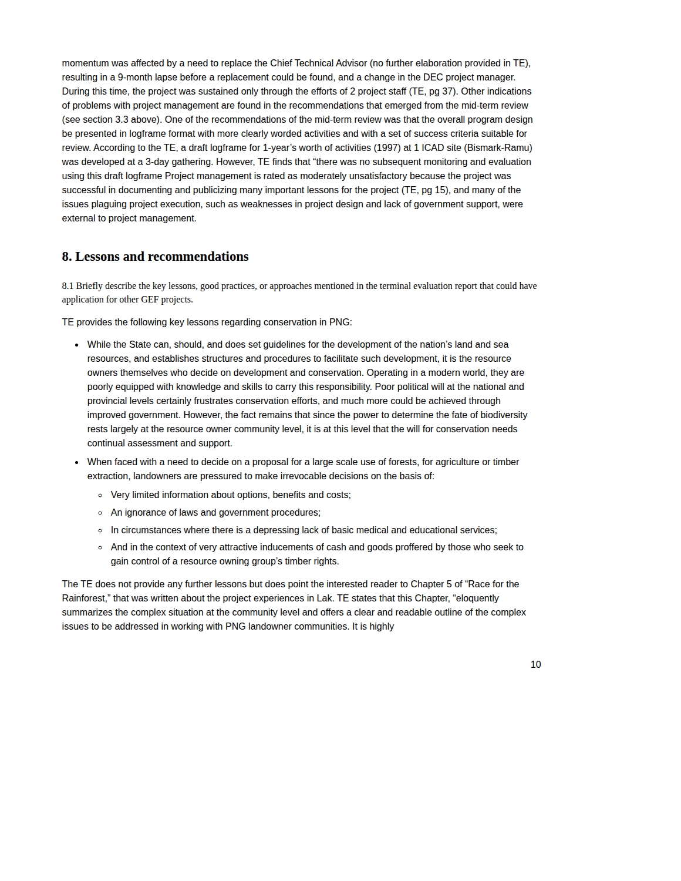momentum was affected by a need to replace the Chief Technical Advisor (no further elaboration provided in TE), resulting in a 9-month lapse before a replacement could be found, and a change in the DEC project manager. During this time, the project was sustained only through the efforts of 2 project staff (TE, pg 37). Other indications of problems with project management are found in the recommendations that emerged from the mid-term review (see section 3.3 above). One of the recommendations of the mid-term review was that the overall program design be presented in logframe format with more clearly worded activities and with a set of success criteria suitable for review. According to the TE, a draft logframe for 1-year’s worth of activities (1997) at 1 ICAD site (Bismark-Ramu) was developed at a 3-day gathering. However, TE finds that “there was no subsequent monitoring and evaluation using this draft logframe Project management is rated as moderately unsatisfactory because the project was successful in documenting and publicizing many important lessons for the project (TE, pg 15), and many of the issues plaguing project execution, such as weaknesses in project design and lack of government support, were external to project management.
8. Lessons and recommendations
8.1 Briefly describe the key lessons, good practices, or approaches mentioned in the terminal evaluation report that could have application for other GEF projects.
TE provides the following key lessons regarding conservation in PNG:
While the State can, should, and does set guidelines for the development of the nation’s land and sea resources, and establishes structures and procedures to facilitate such development, it is the resource owners themselves who decide on development and conservation. Operating in a modern world, they are poorly equipped with knowledge and skills to carry this responsibility. Poor political will at the national and provincial levels certainly frustrates conservation efforts, and much more could be achieved through improved government. However, the fact remains that since the power to determine the fate of biodiversity rests largely at the resource owner community level, it is at this level that the will for conservation needs continual assessment and support.
When faced with a need to decide on a proposal for a large scale use of forests, for agriculture or timber extraction, landowners are pressured to make irrevocable decisions on the basis of:
Very limited information about options, benefits and costs;
An ignorance of laws and government procedures;
In circumstances where there is a depressing lack of basic medical and educational services;
And in the context of very attractive inducements of cash and goods proffered by those who seek to gain control of a resource owning group’s timber rights.
The TE does not provide any further lessons but does point the interested reader to Chapter 5 of “Race for the Rainforest,” that was written about the project experiences in Lak. TE states that this Chapter, “eloquently summarizes the complex situation at the community level and offers a clear and readable outline of the complex issues to be addressed in working with PNG landowner communities. It is highly
10